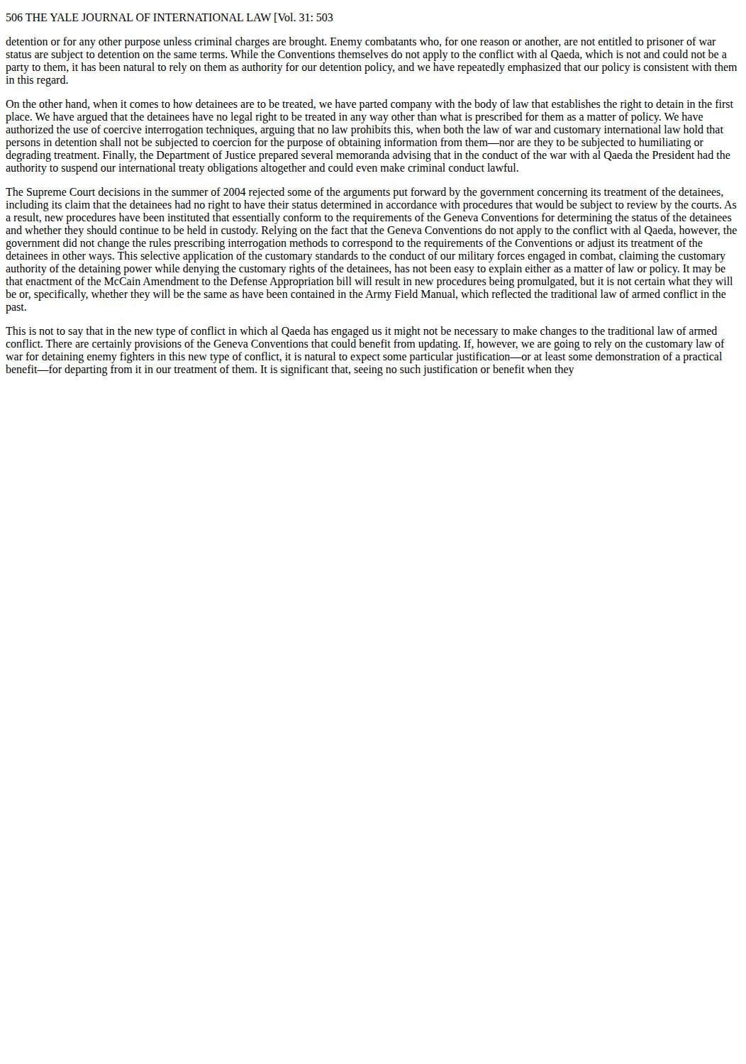506 THE YALE JOURNAL OF INTERNATIONAL LAW [Vol. 31: 503
detention or for any other purpose unless criminal charges are brought. Enemy combatants who, for one reason or another, are not entitled to prisoner of war status are subject to detention on the same terms. While the Conventions themselves do not apply to the conflict with al Qaeda, which is not and could not be a party to them, it has been natural to rely on them as authority for our detention policy, and we have repeatedly emphasized that our policy is consistent with them in this regard.
On the other hand, when it comes to how detainees are to be treated, we have parted company with the body of law that establishes the right to detain in the first place. We have argued that the detainees have no legal right to be treated in any way other than what is prescribed for them as a matter of policy. We have authorized the use of coercive interrogation techniques, arguing that no law prohibits this, when both the law of war and customary international law hold that persons in detention shall not be subjected to coercion for the purpose of obtaining information from them—nor are they to be subjected to humiliating or degrading treatment. Finally, the Department of Justice prepared several memoranda advising that in the conduct of the war with al Qaeda the President had the authority to suspend our international treaty obligations altogether and could even make criminal conduct lawful.
The Supreme Court decisions in the summer of 2004 rejected some of the arguments put forward by the government concerning its treatment of the detainees, including its claim that the detainees had no right to have their status determined in accordance with procedures that would be subject to review by the courts. As a result, new procedures have been instituted that essentially conform to the requirements of the Geneva Conventions for determining the status of the detainees and whether they should continue to be held in custody. Relying on the fact that the Geneva Conventions do not apply to the conflict with al Qaeda, however, the government did not change the rules prescribing interrogation methods to correspond to the requirements of the Conventions or adjust its treatment of the detainees in other ways. This selective application of the customary standards to the conduct of our military forces engaged in combat, claiming the customary authority of the detaining power while denying the customary rights of the detainees, has not been easy to explain either as a matter of law or policy. It may be that enactment of the McCain Amendment to the Defense Appropriation bill will result in new procedures being promulgated, but it is not certain what they will be or, specifically, whether they will be the same as have been contained in the Army Field Manual, which reflected the traditional law of armed conflict in the past.
This is not to say that in the new type of conflict in which al Qaeda has engaged us it might not be necessary to make changes to the traditional law of armed conflict. There are certainly provisions of the Geneva Conventions that could benefit from updating. If, however, we are going to rely on the customary law of war for detaining enemy fighters in this new type of conflict, it is natural to expect some particular justification—or at least some demonstration of a practical benefit—for departing from it in our treatment of them. It is significant that, seeing no such justification or benefit when they